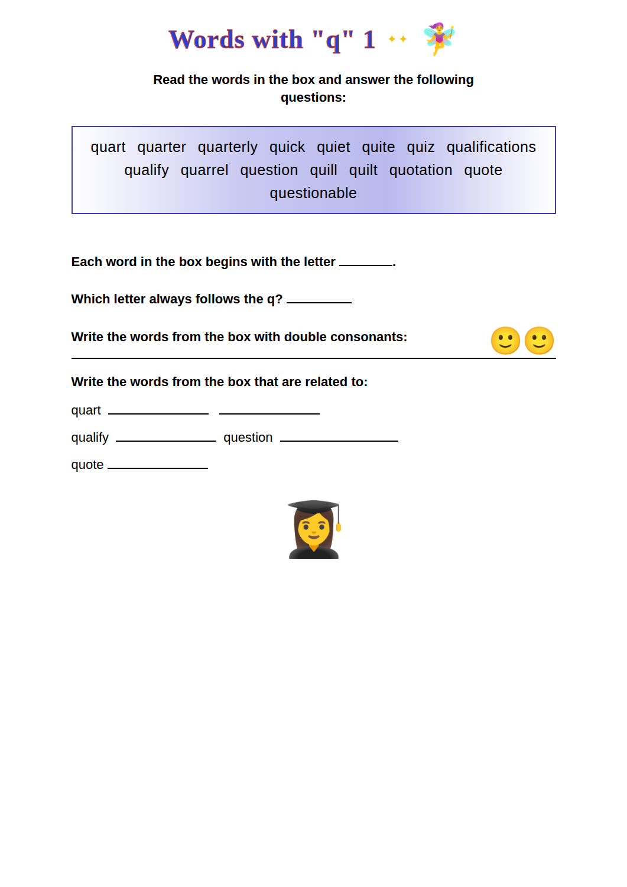Words with "q" 1
✦✦ 🧚‍♀️
Read the words in the box and answer the following questions:
quart quarter quarterly quick quiet quite quiz qualifications qualify quarrel question quill quilt quotation quote questionable
Each word in the box begins with the letter .
Which letter always follows the q?
Write the words from the box with double consonants:
🙂🙂
Write the words from the box that are related to:
quart
qualify question
quote
👩‍🎓